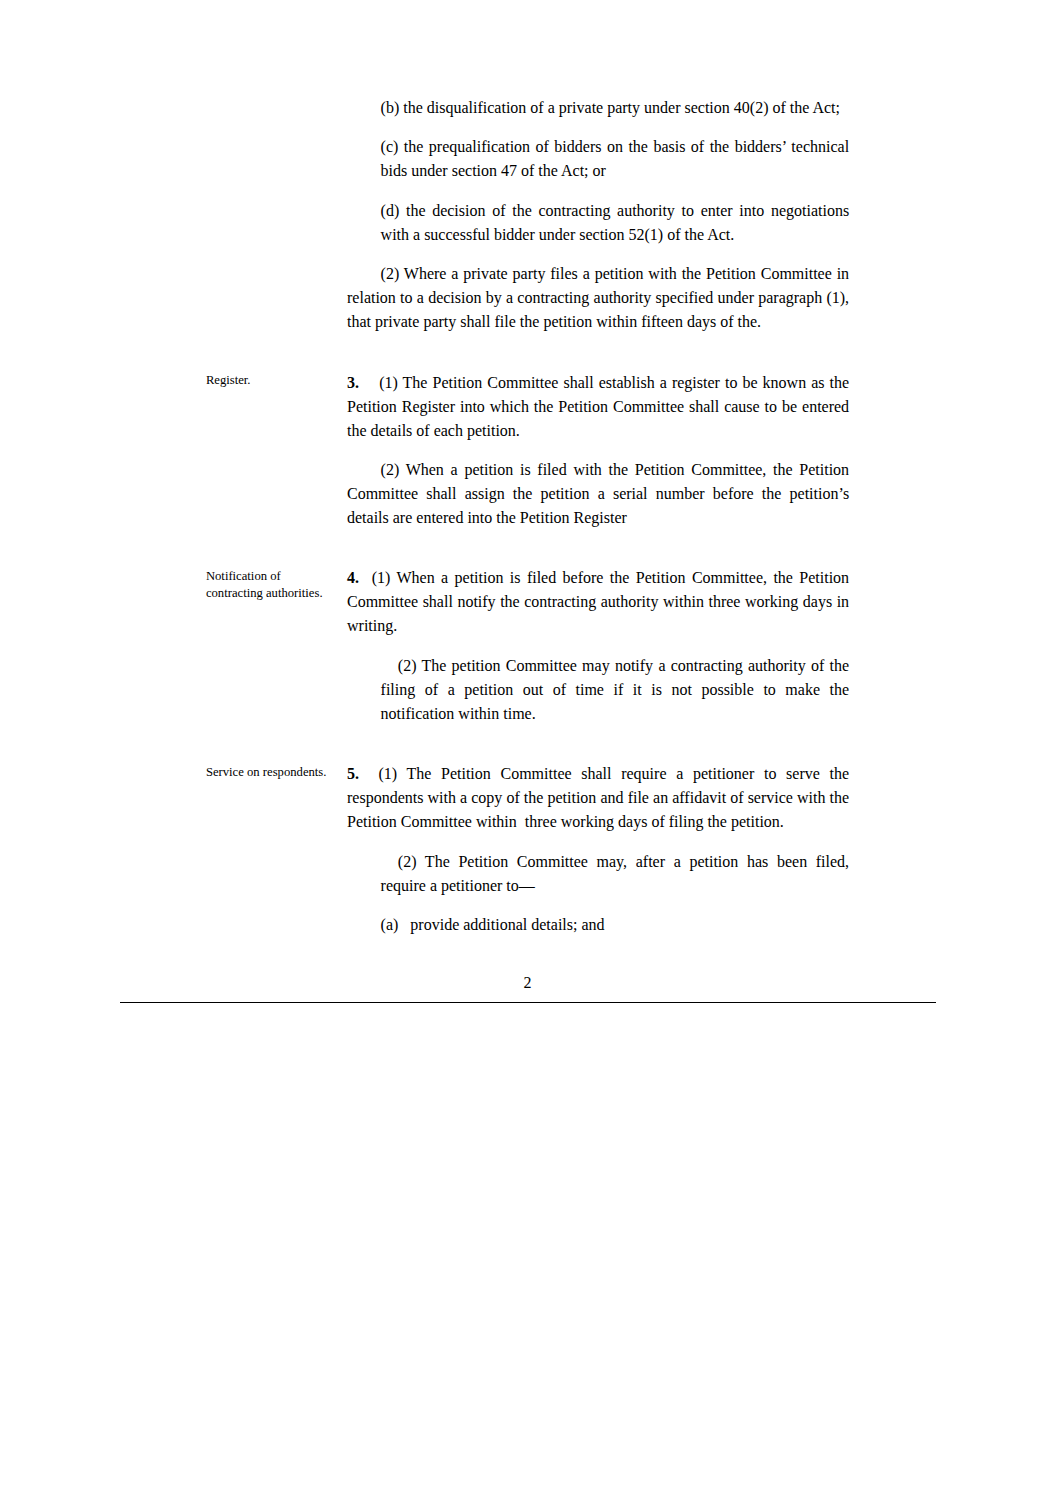(b) the disqualification of a private party under section 40(2) of the Act;
(c) the prequalification of bidders on the basis of the bidders’ technical bids under section 47 of the Act; or
(d) the decision of the contracting authority to enter into negotiations with a successful bidder under section 52(1) of the Act.
(2) Where a private party files a petition with the Petition Committee in relation to a decision by a contracting authority specified under paragraph (1), that private party shall file the petition within fifteen days of the.
Register.
3. (1) The Petition Committee shall establish a register to be known as the Petition Register into which the Petition Committee shall cause to be entered the details of each petition.
(2) When a petition is filed with the Petition Committee, the Petition Committee shall assign the petition a serial number before the petition’s details are entered into the Petition Register
Notification of contracting authorities.
4. (1) When a petition is filed before the Petition Committee, the Petition Committee shall notify the contracting authority within three working days in writing.
(2) The petition Committee may notify a contracting authority of the filing of a petition out of time if it is not possible to make the notification within time.
Service on respondents.
5. (1) The Petition Committee shall require a petitioner to serve the respondents with a copy of the petition and file an affidavit of service with the Petition Committee within three working days of filing the petition.
(2) The Petition Committee may, after a petition has been filed, require a petitioner to—
(a) provide additional details; and
2